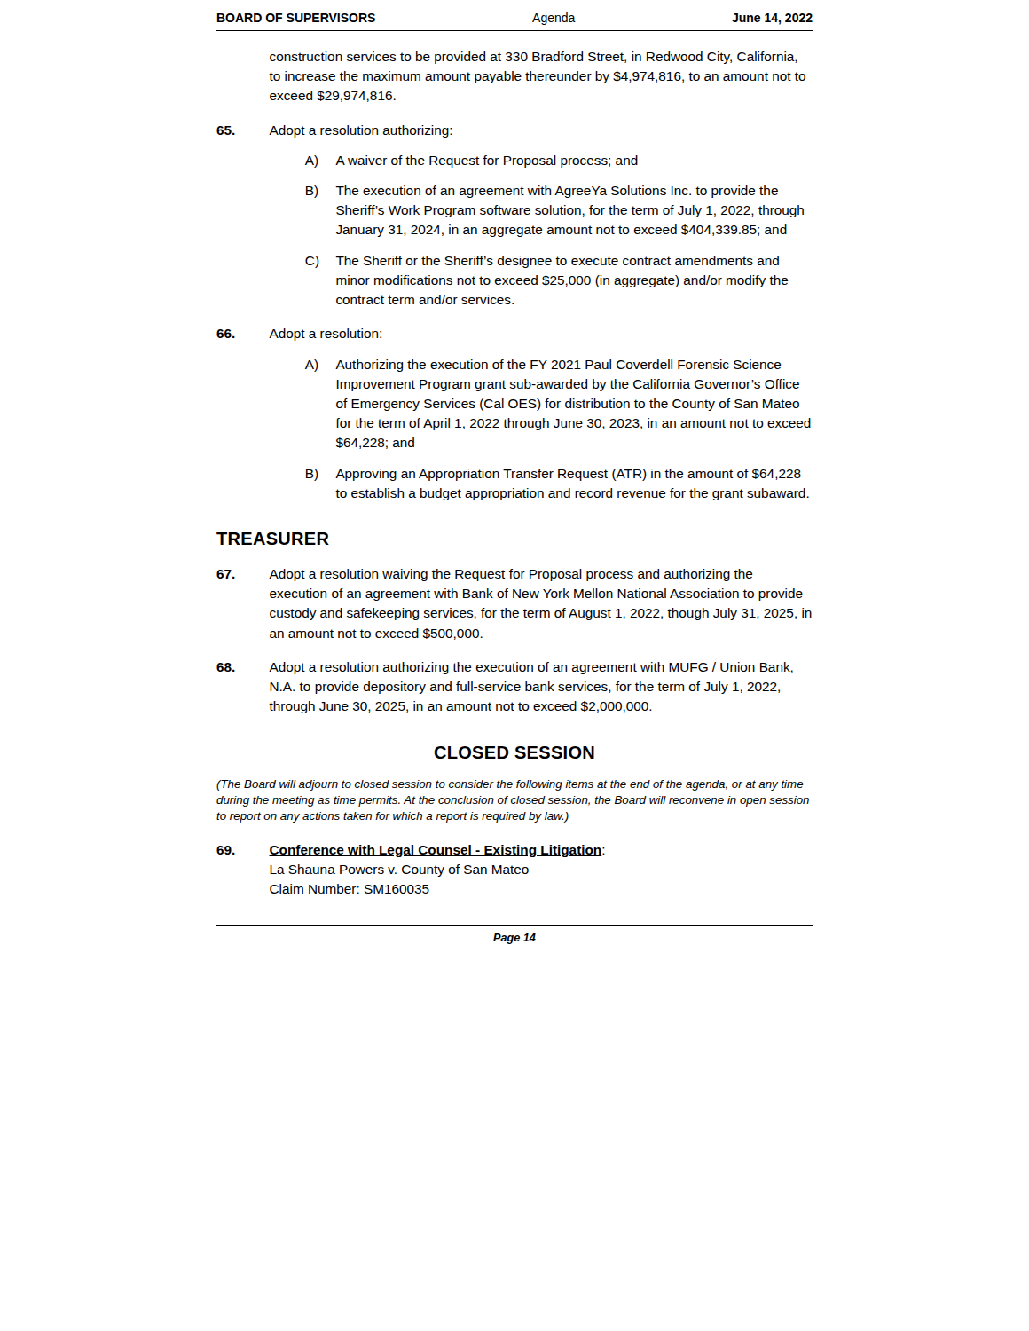BOARD OF SUPERVISORS
Agenda
June 14, 2022
construction services to be provided at 330 Bradford Street, in Redwood City, California, to increase the maximum amount payable thereunder by $4,974,816, to an amount not to exceed $29,974,816.
65.
Adopt a resolution authorizing:
A)
A waiver of the Request for Proposal process; and
B)
The execution of an agreement with AgreeYa Solutions Inc. to provide the Sheriff’s Work Program software solution, for the term of July 1, 2022, through January 31, 2024, in an aggregate amount not to exceed $404,339.85; and
C)
The Sheriff or the Sheriff’s designee to execute contract amendments and minor modifications not to exceed $25,000 (in aggregate) and/or modify the contract term and/or services.
66.
Adopt a resolution:
A)
Authorizing the execution of the FY 2021 Paul Coverdell Forensic Science Improvement Program grant sub-awarded by the California Governor’s Office of Emergency Services (Cal OES) for distribution to the County of San Mateo for the term of April 1, 2022 through June 30, 2023, in an amount not to exceed $64,228; and
B)
Approving an Appropriation Transfer Request (ATR) in the amount of $64,228 to establish a budget appropriation and record revenue for the grant subaward.
TREASURER
67.
Adopt a resolution waiving the Request for Proposal process and authorizing the execution of an agreement with Bank of New York Mellon National Association to provide custody and safekeeping services, for the term of August 1, 2022, though July 31, 2025, in an amount not to exceed $500,000.
68.
Adopt a resolution authorizing the execution of an agreement with MUFG / Union Bank, N.A. to provide depository and full-service bank services, for the term of July 1, 2022, through June 30, 2025, in an amount not to exceed $2,000,000.
CLOSED SESSION
(The Board will adjourn to closed session to consider the following items at the end of the agenda, or at any time during the meeting as time permits. At the conclusion of closed session, the Board will reconvene in open session to report on any actions taken for which a report is required by law.)
69.
Conference with Legal Counsel - Existing Litigation:
La Shauna Powers v. County of San Mateo
Claim Number: SM160035
Page 14